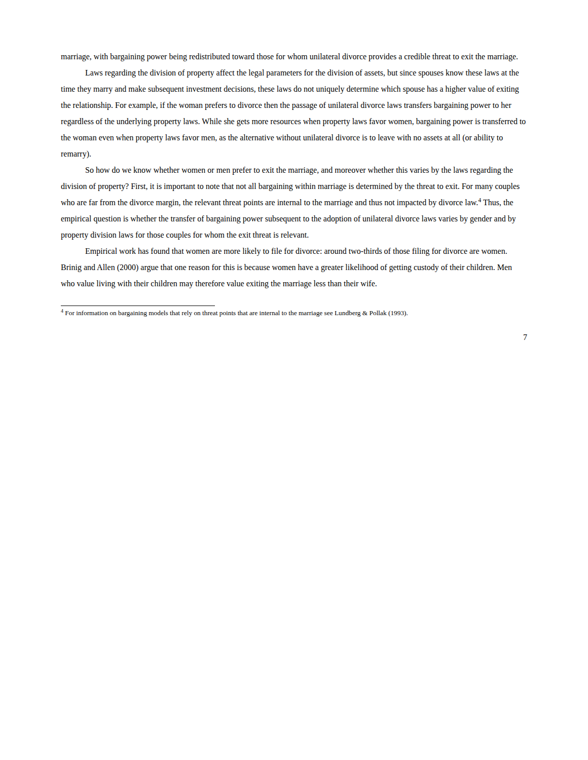marriage, with bargaining power being redistributed toward those for whom unilateral divorce provides a credible threat to exit the marriage.
Laws regarding the division of property affect the legal parameters for the division of assets, but since spouses know these laws at the time they marry and make subsequent investment decisions, these laws do not uniquely determine which spouse has a higher value of exiting the relationship. For example, if the woman prefers to divorce then the passage of unilateral divorce laws transfers bargaining power to her regardless of the underlying property laws. While she gets more resources when property laws favor women, bargaining power is transferred to the woman even when property laws favor men, as the alternative without unilateral divorce is to leave with no assets at all (or ability to remarry).
So how do we know whether women or men prefer to exit the marriage, and moreover whether this varies by the laws regarding the division of property? First, it is important to note that not all bargaining within marriage is determined by the threat to exit. For many couples who are far from the divorce margin, the relevant threat points are internal to the marriage and thus not impacted by divorce law.4 Thus, the empirical question is whether the transfer of bargaining power subsequent to the adoption of unilateral divorce laws varies by gender and by property division laws for those couples for whom the exit threat is relevant.
Empirical work has found that women are more likely to file for divorce: around two-thirds of those filing for divorce are women. Brinig and Allen (2000) argue that one reason for this is because women have a greater likelihood of getting custody of their children. Men who value living with their children may therefore value exiting the marriage less than their wife.
4 For information on bargaining models that rely on threat points that are internal to the marriage see Lundberg & Pollak (1993).
7